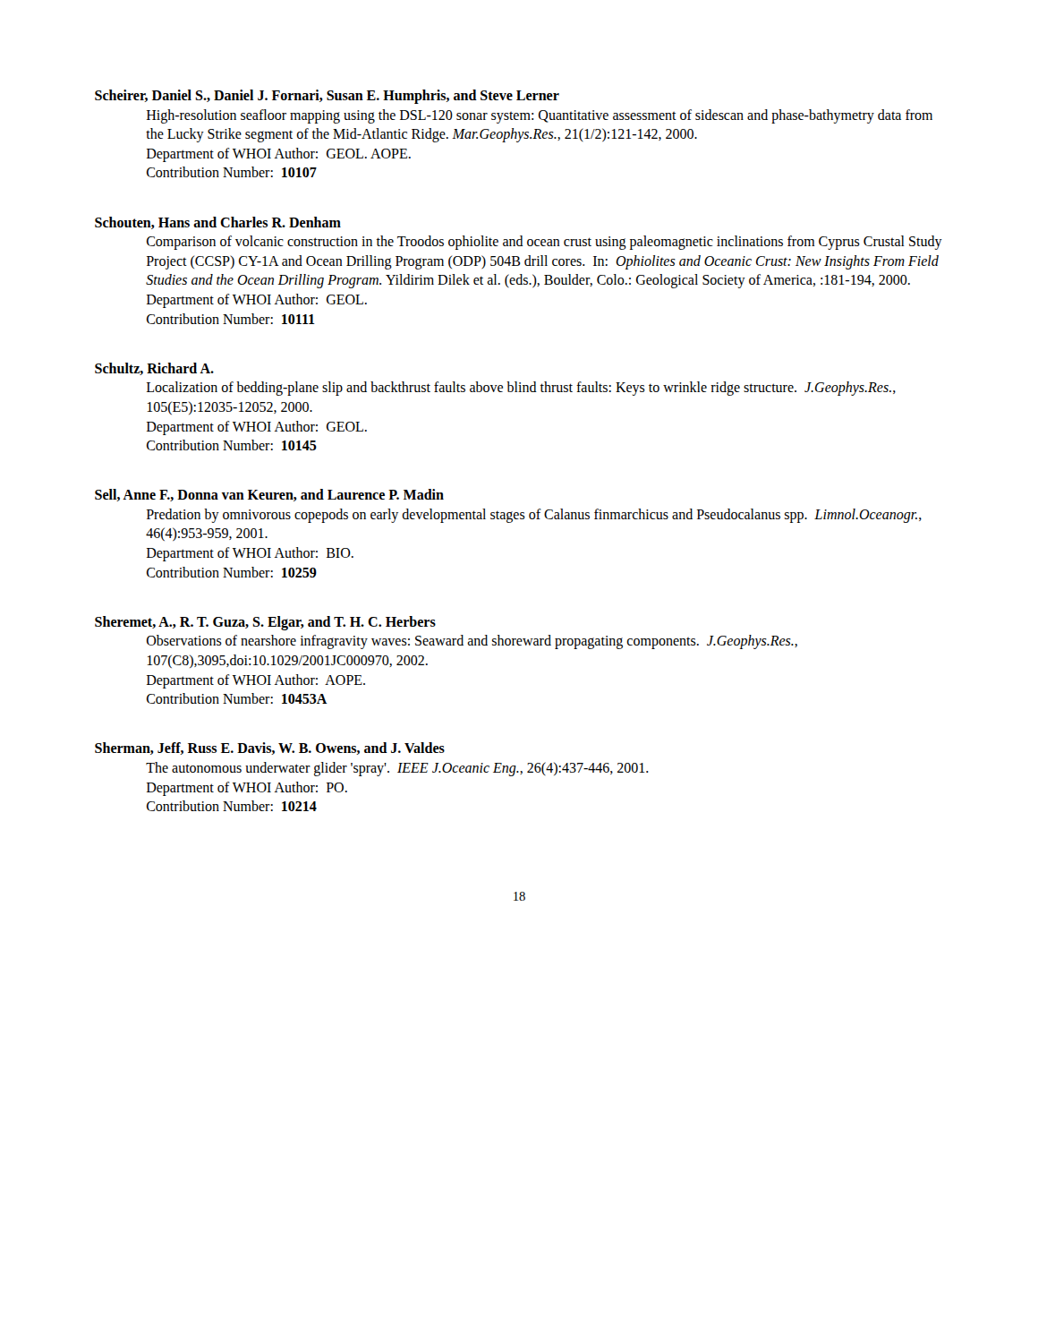Scheirer, Daniel S., Daniel J. Fornari, Susan E. Humphris, and Steve Lerner
High-resolution seafloor mapping using the DSL-120 sonar system: Quantitative assessment of sidescan and phase-bathymetry data from the Lucky Strike segment of the Mid-Atlantic Ridge. Mar.Geophys.Res., 21(1/2):121-142, 2000.
Department of WHOI Author: GEOL. AOPE.
Contribution Number: 10107
Schouten, Hans and Charles R. Denham
Comparison of volcanic construction in the Troodos ophiolite and ocean crust using paleomagnetic inclinations from Cyprus Crustal Study Project (CCSP) CY-1A and Ocean Drilling Program (ODP) 504B drill cores. In: Ophiolites and Oceanic Crust: New Insights From Field Studies and the Ocean Drilling Program. Yildirim Dilek et al. (eds.), Boulder, Colo.: Geological Society of America, :181-194, 2000.
Department of WHOI Author: GEOL.
Contribution Number: 10111
Schultz, Richard A.
Localization of bedding-plane slip and backthrust faults above blind thrust faults: Keys to wrinkle ridge structure. J.Geophys.Res., 105(E5):12035-12052, 2000.
Department of WHOI Author: GEOL.
Contribution Number: 10145
Sell, Anne F., Donna van Keuren, and Laurence P. Madin
Predation by omnivorous copepods on early developmental stages of Calanus finmarchicus and Pseudocalanus spp. Limnol.Oceanogr., 46(4):953-959, 2001.
Department of WHOI Author: BIO.
Contribution Number: 10259
Sheremet, A., R. T. Guza, S. Elgar, and T. H. C. Herbers
Observations of nearshore infragravity waves: Seaward and shoreward propagating components. J.Geophys.Res., 107(C8),3095,doi:10.1029/2001JC000970, 2002.
Department of WHOI Author: AOPE.
Contribution Number: 10453A
Sherman, Jeff, Russ E. Davis, W. B. Owens, and J. Valdes
The autonomous underwater glider 'spray'. IEEE J.Oceanic Eng., 26(4):437-446, 2001.
Department of WHOI Author: PO.
Contribution Number: 10214
18